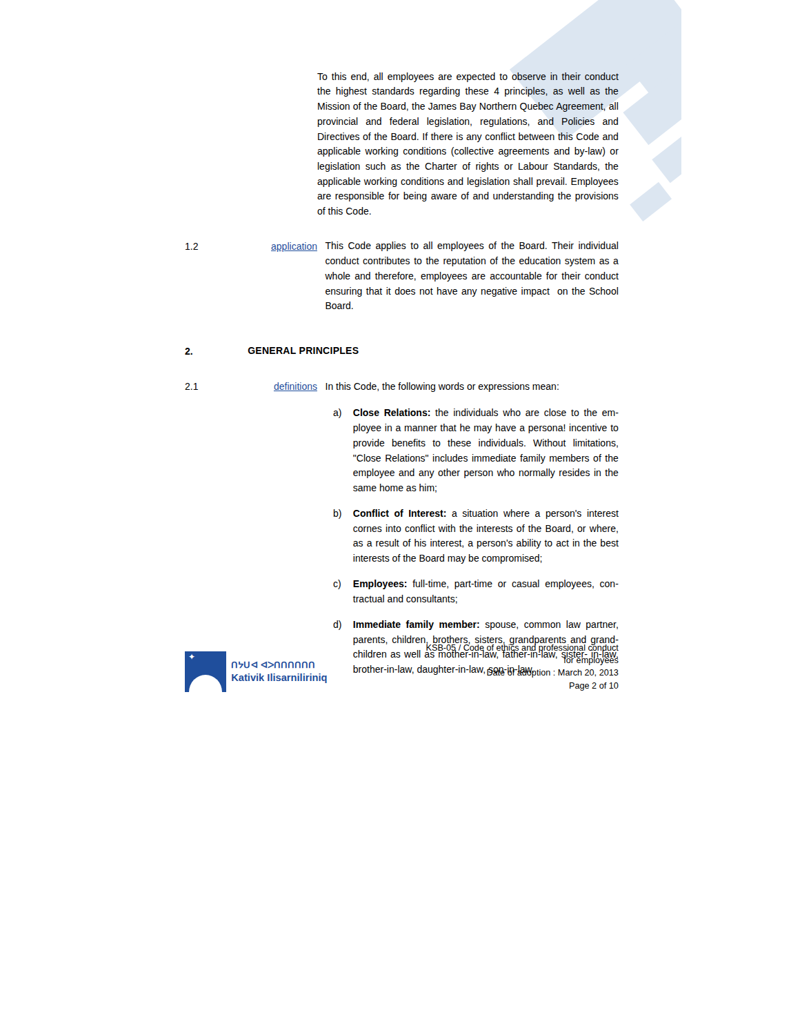To this end, all employees are expected to observe in their conduct the highest standards regarding these 4 principles, as well as the Mission of the Board, the James Bay Northern Quebec Agreement, all provincial and federal legislation, regulations, and Policies and Directives of the Board. If there is any conflict between this Code and applicable working conditions (collective agreements and by-law) or legislation such as the Charter of rights or Labour Standards, the applicable working conditions and legislation shall prevail. Employees are responsible for being aware of and understanding the provisions of this Code.
1.2
application
This Code applies to all employees of the Board. Their individual conduct contributes to the reputation of the education system as a whole and therefore, employees are accountable for their conduct ensuring that it does not have any negative impact on the School Board.
2.
GENERAL PRINCIPLES
2.1
definitions
In this Code, the following words or expressions mean:
a) Close Relations: the individuals who are close to the employee in a manner that he may have a persona! incentive to provide benefits to these individuals. Without limitations, "Close Relations" includes immediate family members of the employee and any other person who normally resides in the same home as him;
b) Conflict of Interest: a situation where a person's interest cornes into conflict with the interests of the Board, or where, as a result of his interest, a person's ability to act in the best interests of the Board may be compromised;
c) Employees: full-time, part-time or casual employees, contractual and consultants;
d) Immediate family member: spouse, common law partner, parents, children, brothers, sisters, grandparents and grandchildren as well as mother-in-law, father-in-law, sister- in-law, brother-in-law, daughter-in-law, son-in-law.
ᑎᔭᑌᐊ ᐊᐳᑎᑎᑎᑎᑎᑎ
Kativik Ilisarniliriniq
KSB-05 / Code of ethics and professional conduct
for employees
Date of adoption : March 20, 2013
Page 2 of 10